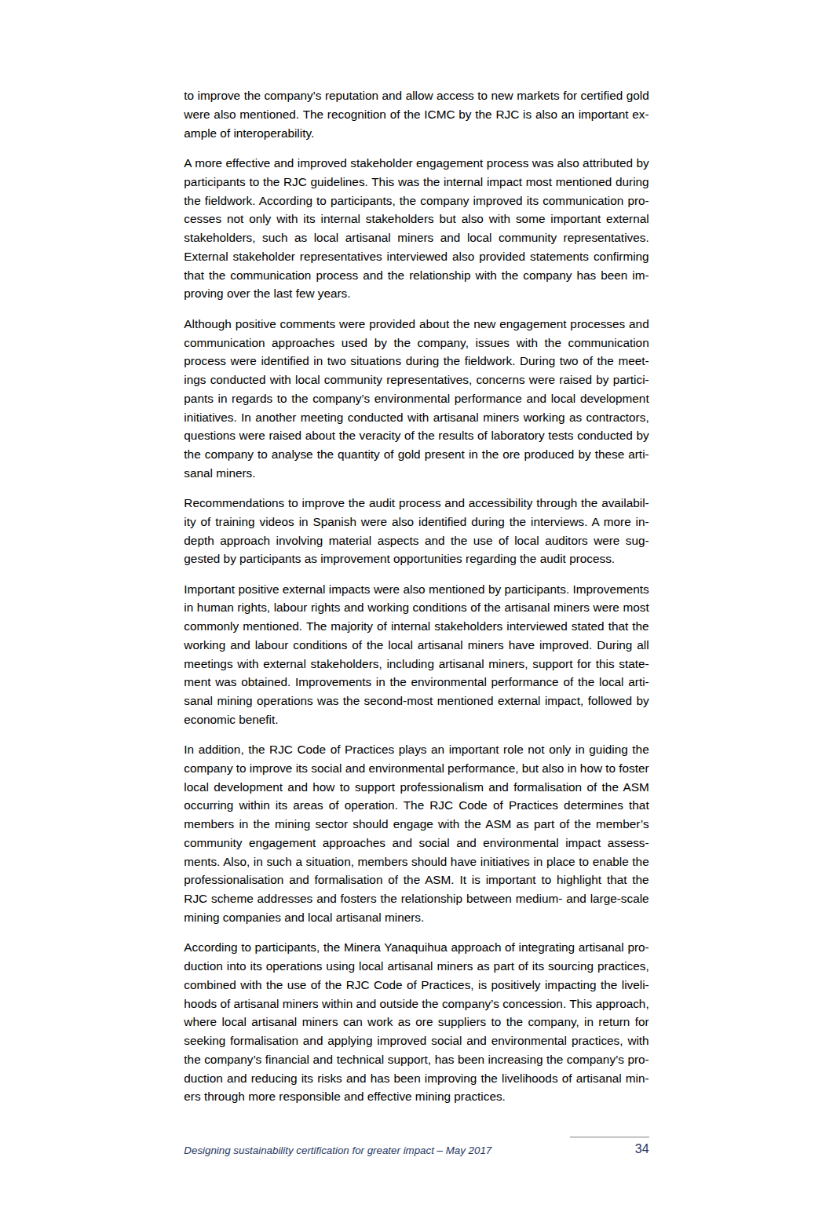to improve the company’s reputation and allow access to new markets for certified gold were also mentioned. The recognition of the ICMC by the RJC is also an important example of interoperability.
A more effective and improved stakeholder engagement process was also attributed by participants to the RJC guidelines. This was the internal impact most mentioned during the fieldwork. According to participants, the company improved its communication processes not only with its internal stakeholders but also with some important external stakeholders, such as local artisanal miners and local community representatives. External stakeholder representatives interviewed also provided statements confirming that the communication process and the relationship with the company has been improving over the last few years.
Although positive comments were provided about the new engagement processes and communication approaches used by the company, issues with the communication process were identified in two situations during the fieldwork. During two of the meetings conducted with local community representatives, concerns were raised by participants in regards to the company’s environmental performance and local development initiatives. In another meeting conducted with artisanal miners working as contractors, questions were raised about the veracity of the results of laboratory tests conducted by the company to analyse the quantity of gold present in the ore produced by these artisanal miners.
Recommendations to improve the audit process and accessibility through the availability of training videos in Spanish were also identified during the interviews. A more in-depth approach involving material aspects and the use of local auditors were suggested by participants as improvement opportunities regarding the audit process.
Important positive external impacts were also mentioned by participants. Improvements in human rights, labour rights and working conditions of the artisanal miners were most commonly mentioned. The majority of internal stakeholders interviewed stated that the working and labour conditions of the local artisanal miners have improved. During all meetings with external stakeholders, including artisanal miners, support for this statement was obtained. Improvements in the environmental performance of the local artisanal mining operations was the second-most mentioned external impact, followed by economic benefit.
In addition, the RJC Code of Practices plays an important role not only in guiding the company to improve its social and environmental performance, but also in how to foster local development and how to support professionalism and formalisation of the ASM occurring within its areas of operation. The RJC Code of Practices determines that members in the mining sector should engage with the ASM as part of the member’s community engagement approaches and social and environmental impact assessments. Also, in such a situation, members should have initiatives in place to enable the professionalisation and formalisation of the ASM. It is important to highlight that the RJC scheme addresses and fosters the relationship between medium- and large-scale mining companies and local artisanal miners.
According to participants, the Minera Yanaquihua approach of integrating artisanal production into its operations using local artisanal miners as part of its sourcing practices, combined with the use of the RJC Code of Practices, is positively impacting the livelihoods of artisanal miners within and outside the company’s concession. This approach, where local artisanal miners can work as ore suppliers to the company, in return for seeking formalisation and applying improved social and environmental practices, with the company’s financial and technical support, has been increasing the company’s production and reducing its risks and has been improving the livelihoods of artisanal miners through more responsible and effective mining practices.
Designing sustainability certification for greater impact – May 2017
34